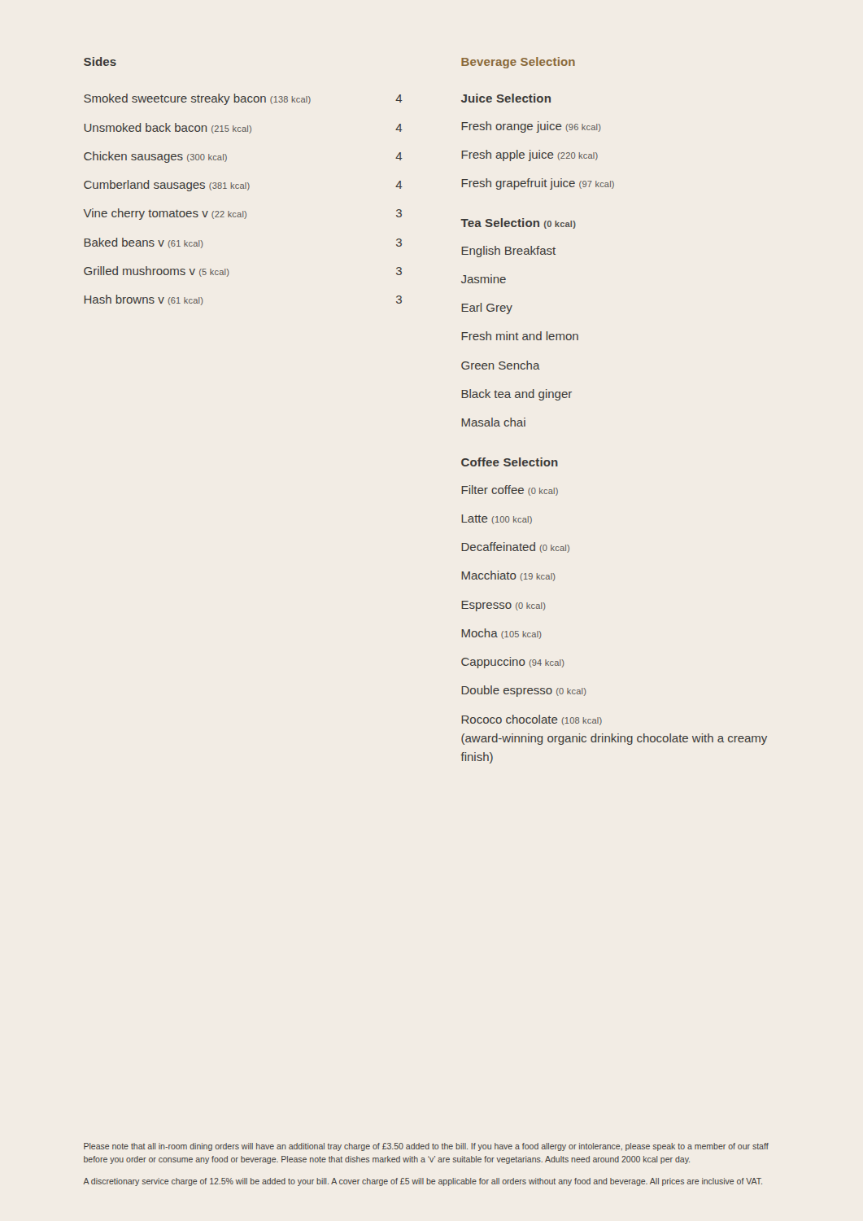Sides
Smoked sweetcure streaky bacon (138 kcal) 4
Unsmoked back bacon (215 kcal) 4
Chicken sausages (300 kcal) 4
Cumberland sausages (381 kcal) 4
Vine cherry tomatoes v (22 kcal) 3
Baked beans v (61 kcal) 3
Grilled mushrooms v (5 kcal) 3
Hash browns v (61 kcal) 3
Beverage Selection
Juice Selection
Fresh orange juice (96 kcal)
Fresh apple juice (220 kcal)
Fresh grapefruit juice (97 kcal)
Tea Selection (0 kcal)
English Breakfast
Jasmine
Earl Grey
Fresh mint and lemon
Green Sencha
Black tea and ginger
Masala chai
Coffee Selection
Filter coffee (0 kcal)
Latte (100 kcal)
Decaffeinated (0 kcal)
Macchiato (19 kcal)
Espresso (0 kcal)
Mocha (105 kcal)
Cappuccino (94 kcal)
Double espresso (0 kcal)
Rococo chocolate (108 kcal)
(award-winning organic drinking chocolate with a creamy finish)
Please note that all in-room dining orders will have an additional tray charge of £3.50 added to the bill. If you have a food allergy or intolerance, please speak to a member of our staff before you order or consume any food or beverage. Please note that dishes marked with a ‘v’ are suitable for vegetarians. Adults need around 2000 kcal per day.
A discretionary service charge of 12.5% will be added to your bill. A cover charge of £5 will be applicable for all orders without any food and beverage. All prices are inclusive of VAT.